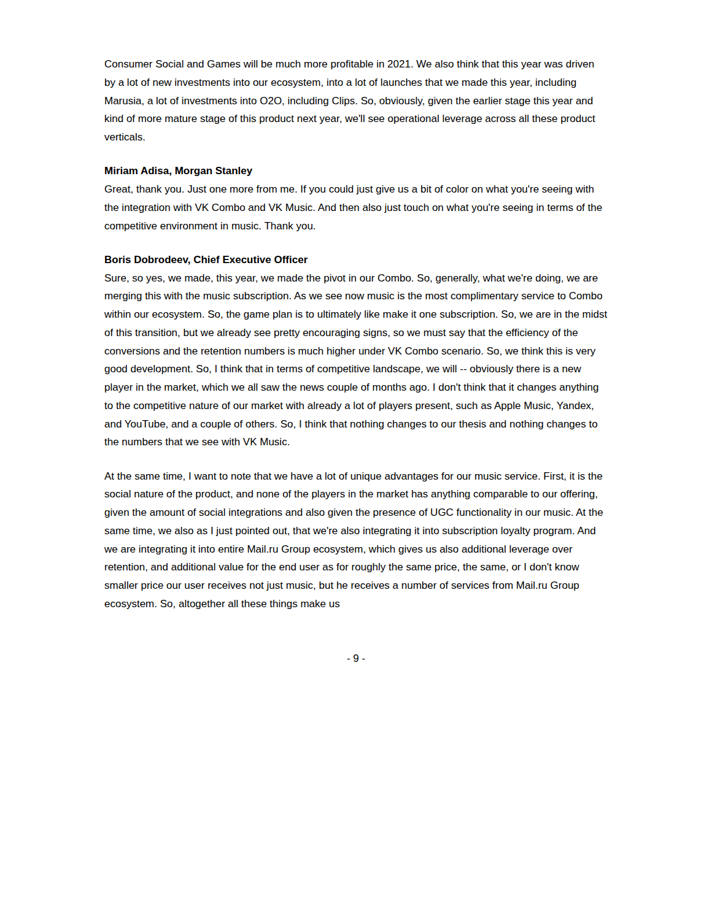Consumer Social and Games will be much more profitable in 2021. We also think that this year was driven by a lot of new investments into our ecosystem, into a lot of launches that we made this year, including Marusia, a lot of investments into O2O, including Clips. So, obviously, given the earlier stage this year and kind of more mature stage of this product next year, we'll see operational leverage across all these product verticals.
Miriam Adisa, Morgan Stanley
Great, thank you. Just one more from me. If you could just give us a bit of color on what you're seeing with the integration with VK Combo and VK Music. And then also just touch on what you're seeing in terms of the competitive environment in music. Thank you.
Boris Dobrodeev, Chief Executive Officer
Sure, so yes, we made, this year, we made the pivot in our Combo. So, generally, what we're doing, we are merging this with the music subscription. As we see now music is the most complimentary service to Combo within our ecosystem. So, the game plan is to ultimately like make it one subscription. So, we are in the midst of this transition, but we already see pretty encouraging signs, so we must say that the efficiency of the conversions and the retention numbers is much higher under VK Combo scenario. So, we think this is very good development. So, I think that in terms of competitive landscape, we will -- obviously there is a new player in the market, which we all saw the news couple of months ago. I don't think that it changes anything to the competitive nature of our market with already a lot of players present, such as Apple Music, Yandex, and YouTube, and a couple of others. So, I think that nothing changes to our thesis and nothing changes to the numbers that we see with VK Music.
At the same time, I want to note that we have a lot of unique advantages for our music service. First, it is the social nature of the product, and none of the players in the market has anything comparable to our offering, given the amount of social integrations and also given the presence of UGC functionality in our music. At the same time, we also as I just pointed out, that we're also integrating it into subscription loyalty program. And we are integrating it into entire Mail.ru Group ecosystem, which gives us also additional leverage over retention, and additional value for the end user as for roughly the same price, the same, or I don't know smaller price our user receives not just music, but he receives a number of services from Mail.ru Group ecosystem. So, altogether all these things make us
- 9 -